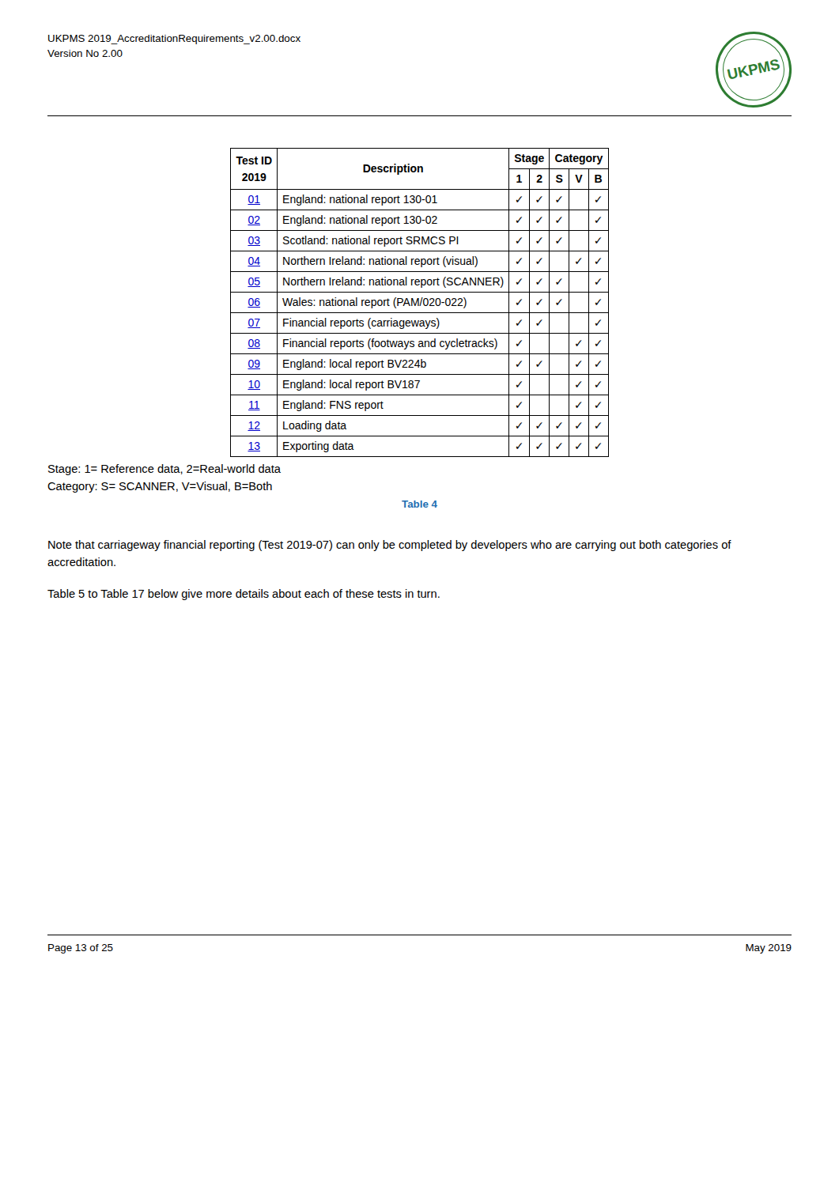UKPMS 2019_AccreditationRequirements_v2.00.docx
Version No 2.00
UKPMS
| Test ID 2019 | Description | Stage | Category |
| --- | --- | --- | --- |
| 1 | 2 | S | V | B |
| 01 | England: national report 130-01 | ✓ | ✓ | ✓ | | ✓ |
| 02 | England: national report 130-02 | ✓ | ✓ | ✓ | | ✓ |
| 03 | Scotland: national report SRMCS PI | ✓ | ✓ | ✓ | | ✓ |
| 04 | Northern Ireland: national report (visual) | ✓ | ✓ | | ✓ | ✓ |
| 05 | Northern Ireland: national report (SCANNER) | ✓ | ✓ | ✓ | | ✓ |
| 06 | Wales: national report (PAM/020-022) | ✓ | ✓ | ✓ | | ✓ |
| 07 | Financial reports (carriageways) | ✓ | ✓ | | | ✓ |
| 08 | Financial reports (footways and cycletracks) | ✓ | | | ✓ | ✓ |
| 09 | England: local report BV224b | ✓ | ✓ | | ✓ | ✓ |
| 10 | England: local report BV187 | ✓ | | | ✓ | ✓ |
| 11 | England: FNS report | ✓ | | | ✓ | ✓ |
| 12 | Loading data | ✓ | ✓ | ✓ | ✓ | ✓ |
| 13 | Exporting data | ✓ | ✓ | ✓ | ✓ | ✓ |
Stage: 1= Reference data, 2=Real-world data
Category: S= SCANNER, V=Visual, B=Both
Table 4
Note that carriageway financial reporting (Test 2019-07) can only be completed by developers who are carrying out both categories of accreditation.
Table 5 to Table 17 below give more details about each of these tests in turn.
Page 13 of 25 May 2019